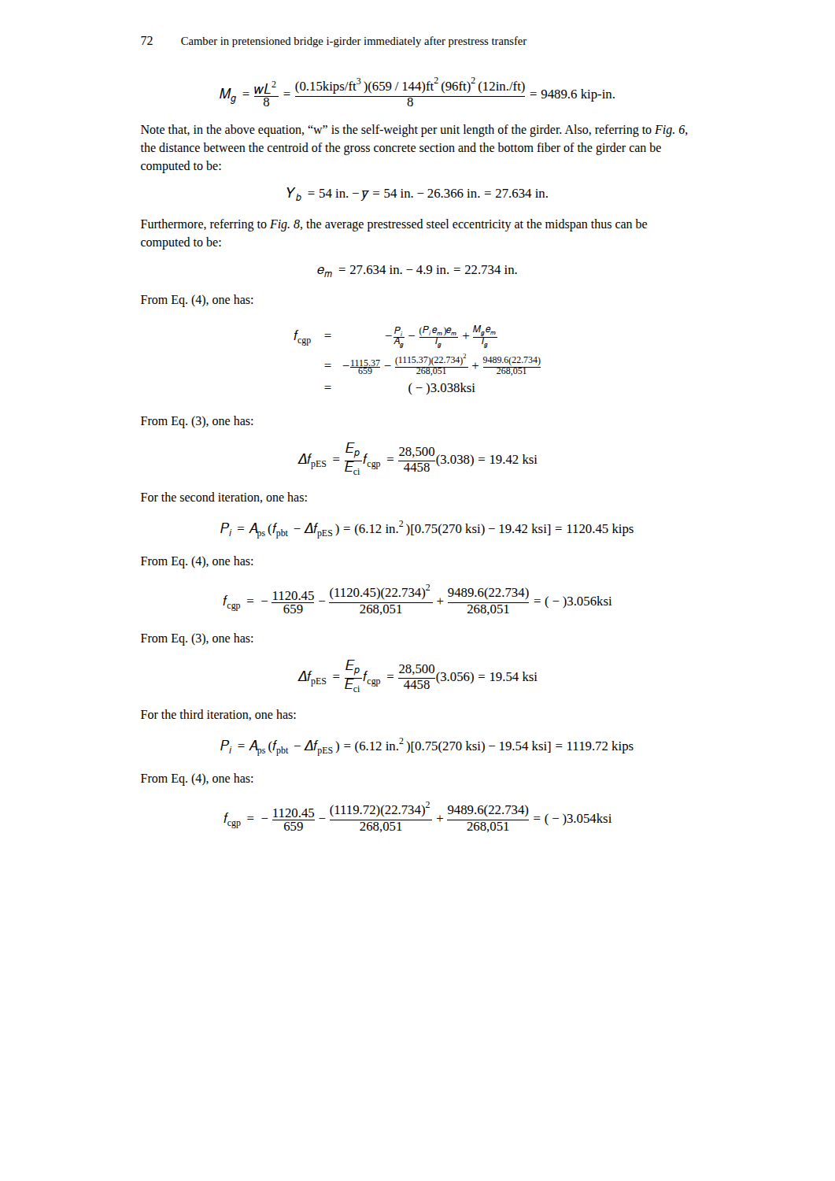72 Camber in pretensioned bridge i-girder immediately after prestress transfer
Mg = wL2 8 = (0.15kips/ft3) (659/144)ft2 (96ft)2 (12in./ft) 8 = 9489.6 kip-in.
Note that, in the above equation, “w” is the self-weight per unit length of the girder. Also, referring to Fig. 6, the distance between the centroid of the gross concrete section and the bottom fiber of the girder can be computed to be:
Yb = 54 in. − y¯ = 54 in. − 26.366 in. = 27.634 in.
Furthermore, referring to Fig. 8, the average prestressed steel eccentricity at the midspan thus can be computed to be:
em = 27.634 in. − 4.9 in. = 22.734 in.
From Eq. (4), one has:
fcgp = − PiAg − (Piem)em Ig + Mgem Ig = − 1115.37659 − (1115.37)(22.734)2 268,051 + 9489.6(22.734) 268,051 = (−)3.038ksi
From Eq. (3), one has:
ΔfpES = EpEci fcgp = 28,5004458 (3.038) = 19.42 ksi
For the second iteration, one has:
Pi = Aps (fpbt−ΔfpES) = (6.12 in.2) [0.75(270 ksi) −19.42 ksi] = 1120.45 kips
From Eq. (4), one has:
fcgp = − 1120.45659 − (1120.45)(22.734)2 268,051 + 9489.6(22.734) 268,051 = (−)3.056ksi
From Eq. (3), one has:
ΔfpES = EpEci fcgp = 28,5004458 (3.056) = 19.54 ksi
For the third iteration, one has:
Pi = Aps (fpbt−ΔfpES) = (6.12 in.2) [0.75(270 ksi) −19.54 ksi] = 1119.72 kips
From Eq. (4), one has:
fcgp = − 1120.45659 − (1119.72)(22.734)2 268,051 + 9489.6(22.734) 268,051 = (−)3.054ksi